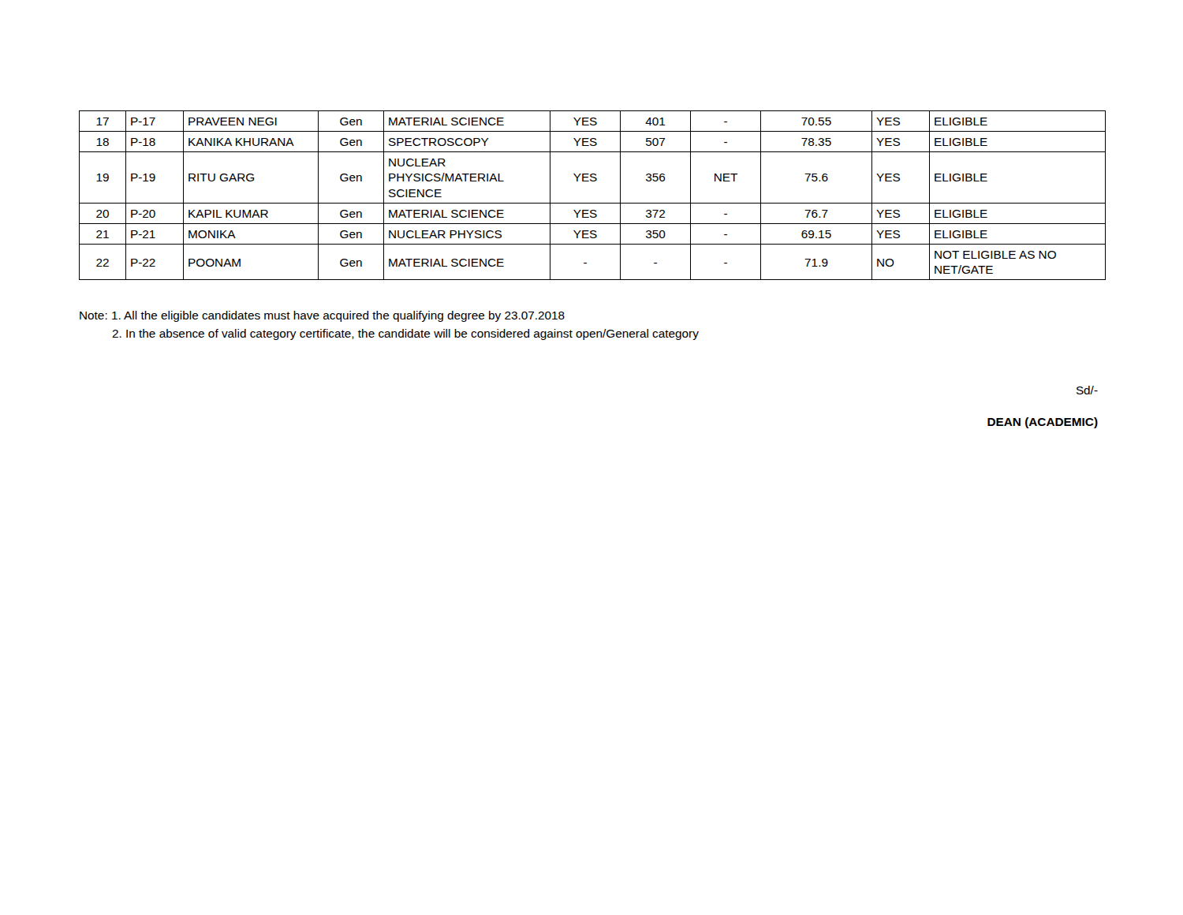| 17 | P-17 | PRAVEEN NEGI | Gen | MATERIAL SCIENCE | YES | 401 | - | 70.55 | YES | ELIGIBLE |
| 18 | P-18 | KANIKA KHURANA | Gen | SPECTROSCOPY | YES | 507 | - | 78.35 | YES | ELIGIBLE |
| 19 | P-19 | RITU GARG | Gen | NUCLEAR PHYSICS/MATERIAL SCIENCE | YES | 356 | NET | 75.6 | YES | ELIGIBLE |
| 20 | P-20 | KAPIL KUMAR | Gen | MATERIAL SCIENCE | YES | 372 | - | 76.7 | YES | ELIGIBLE |
| 21 | P-21 | MONIKA | Gen | NUCLEAR PHYSICS | YES | 350 | - | 69.15 | YES | ELIGIBLE |
| 22 | P-22 | POONAM | Gen | MATERIAL SCIENCE | - | - | - | 71.9 | NO | NOT ELIGIBLE AS NO NET/GATE |
Note: 1. All the eligible candidates must have acquired the qualifying degree by 23.07.2018
2. In the absence of valid category certificate, the candidate will be considered against open/General category
Sd/-
DEAN (ACADEMIC)